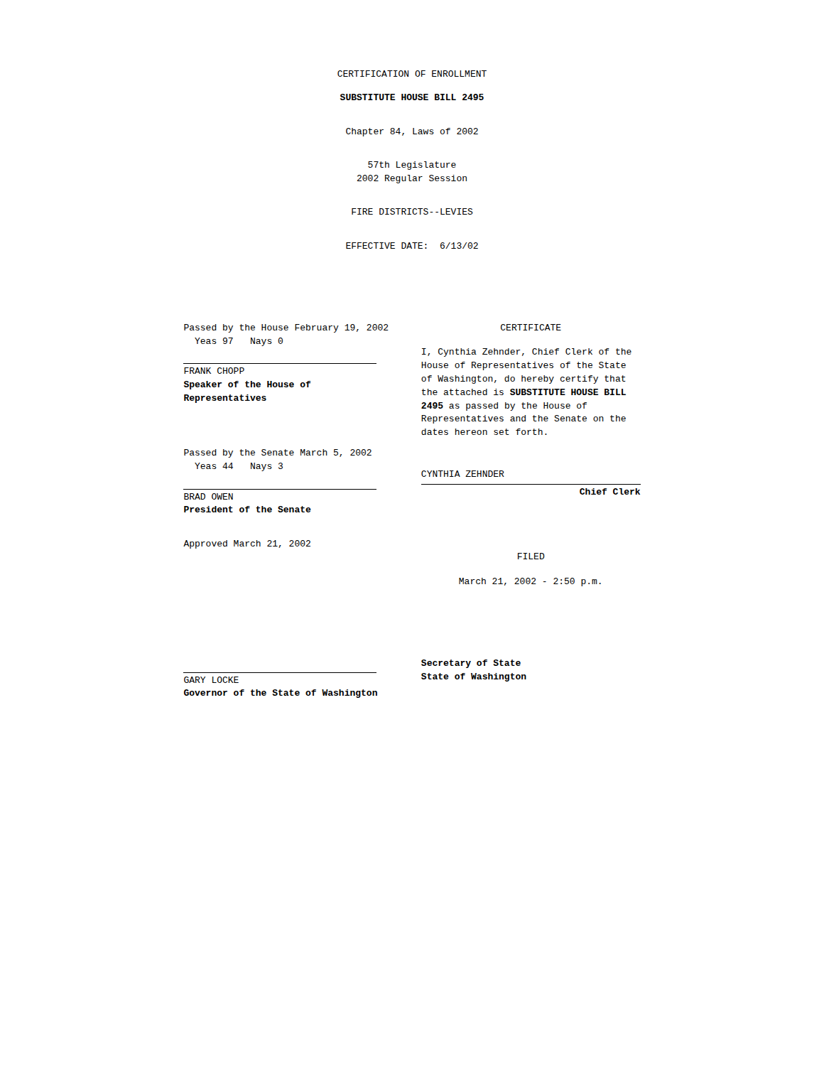CERTIFICATION OF ENROLLMENT
SUBSTITUTE HOUSE BILL 2495
Chapter 84, Laws of 2002
57th Legislature
2002 Regular Session
FIRE DISTRICTS--LEVIES
EFFECTIVE DATE: 6/13/02
| Passed by the House February 19, 2002 Yeas 97 Nays 0 FRANK CHOPP Speaker of the House of Representatives Passed by the Senate March 5, 2002 Yeas 44 Nays 3 BRAD OWEN President of the Senate Approved March 21, 2002 | | CERTIFICATE I, Cynthia Zehnder, Chief Clerk of the House of Representatives of the State of Washington, do hereby certify that the attached is SUBSTITUTE HOUSE BILL 2495 as passed by the House of Representatives and the Senate on the dates hereon set forth. CYNTHIA ZEHNDER Chief Clerk FILED March 21, 2002 - 2:50 p.m. |
| GARY LOCKE Governor of the State of Washington | | Secretary of State State of Washington |